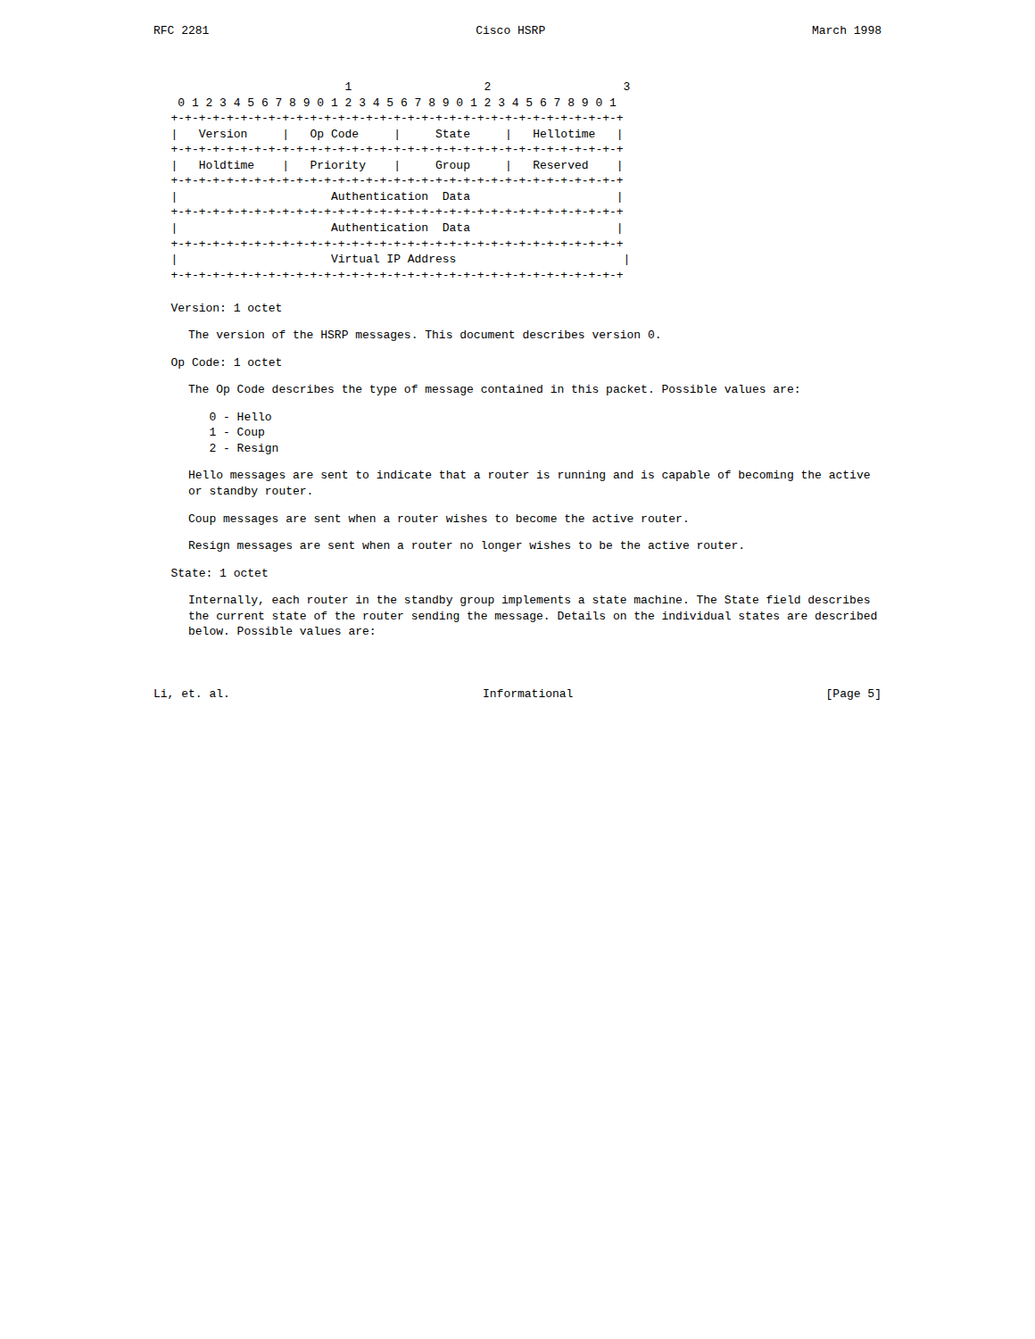RFC 2281 Cisco HSRP March 1998
                         1                   2                   3
 0 1 2 3 4 5 6 7 8 9 0 1 2 3 4 5 6 7 8 9 0 1 2 3 4 5 6 7 8 9 0 1
+-+-+-+-+-+-+-+-+-+-+-+-+-+-+-+-+-+-+-+-+-+-+-+-+-+-+-+-+-+-+-+-+
|   Version     |   Op Code     |     State     |   Hellotime   |
+-+-+-+-+-+-+-+-+-+-+-+-+-+-+-+-+-+-+-+-+-+-+-+-+-+-+-+-+-+-+-+-+
|   Holdtime    |   Priority    |     Group     |   Reserved    |
+-+-+-+-+-+-+-+-+-+-+-+-+-+-+-+-+-+-+-+-+-+-+-+-+-+-+-+-+-+-+-+-+
|                      Authentication  Data                     |
+-+-+-+-+-+-+-+-+-+-+-+-+-+-+-+-+-+-+-+-+-+-+-+-+-+-+-+-+-+-+-+-+
|                      Authentication  Data                     |
+-+-+-+-+-+-+-+-+-+-+-+-+-+-+-+-+-+-+-+-+-+-+-+-+-+-+-+-+-+-+-+-+
|                      Virtual IP Address                        |
+-+-+-+-+-+-+-+-+-+-+-+-+-+-+-+-+-+-+-+-+-+-+-+-+-+-+-+-+-+-+-+-+
Version: 1 octet
The version of the HSRP messages. This document describes version 0.
Op Code: 1 octet
The Op Code describes the type of message contained in this packet. Possible values are:
   0 - Hello
   1 - Coup
   2 - Resign
Hello messages are sent to indicate that a router is running and is capable of becoming the active or standby router.
Coup messages are sent when a router wishes to become the active router.
Resign messages are sent when a router no longer wishes to be the active router.
State: 1 octet
Internally, each router in the standby group implements a state machine. The State field describes the current state of the router sending the message. Details on the individual states are described below. Possible values are:
Li, et. al. Informational [Page 5]